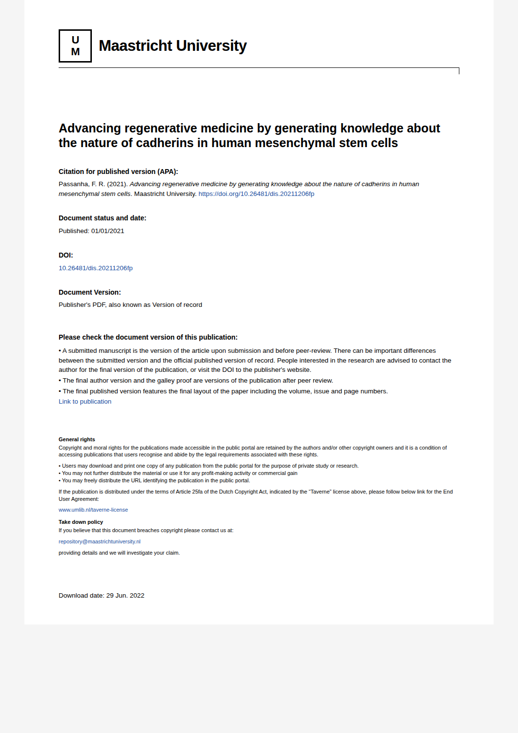UM
Maastricht University
Advancing regenerative medicine by generating knowledge about the nature of cadherins in human mesenchymal stem cells
Citation for published version (APA):
Passanha, F. R. (2021). Advancing regenerative medicine by generating knowledge about the nature of cadherins in human mesenchymal stem cells. Maastricht University. https://doi.org/10.26481/dis.20211206fp
Document status and date:
Published: 01/01/2021
DOI:
10.26481/dis.20211206fp
Document Version:
Publisher's PDF, also known as Version of record
Please check the document version of this publication:
• A submitted manuscript is the version of the article upon submission and before peer-review. There can be important differences between the submitted version and the official published version of record. People interested in the research are advised to contact the author for the final version of the publication, or visit the DOI to the publisher's website.
• The final author version and the galley proof are versions of the publication after peer review.
• The final published version features the final layout of the paper including the volume, issue and page numbers.
Link to publication
General rights
Copyright and moral rights for the publications made accessible in the public portal are retained by the authors and/or other copyright owners and it is a condition of accessing publications that users recognise and abide by the legal requirements associated with these rights.
• Users may download and print one copy of any publication from the public portal for the purpose of private study or research.
• You may not further distribute the material or use it for any profit-making activity or commercial gain
• You may freely distribute the URL identifying the publication in the public portal.
If the publication is distributed under the terms of Article 25fa of the Dutch Copyright Act, indicated by the “Taverne” license above, please follow below link for the End User Agreement:
www.umlib.nl/taverne-license
Take down policy
If you believe that this document breaches copyright please contact us at:
repository@maastrichtuniversity.nl
providing details and we will investigate your claim.
Download date: 29 Jun. 2022